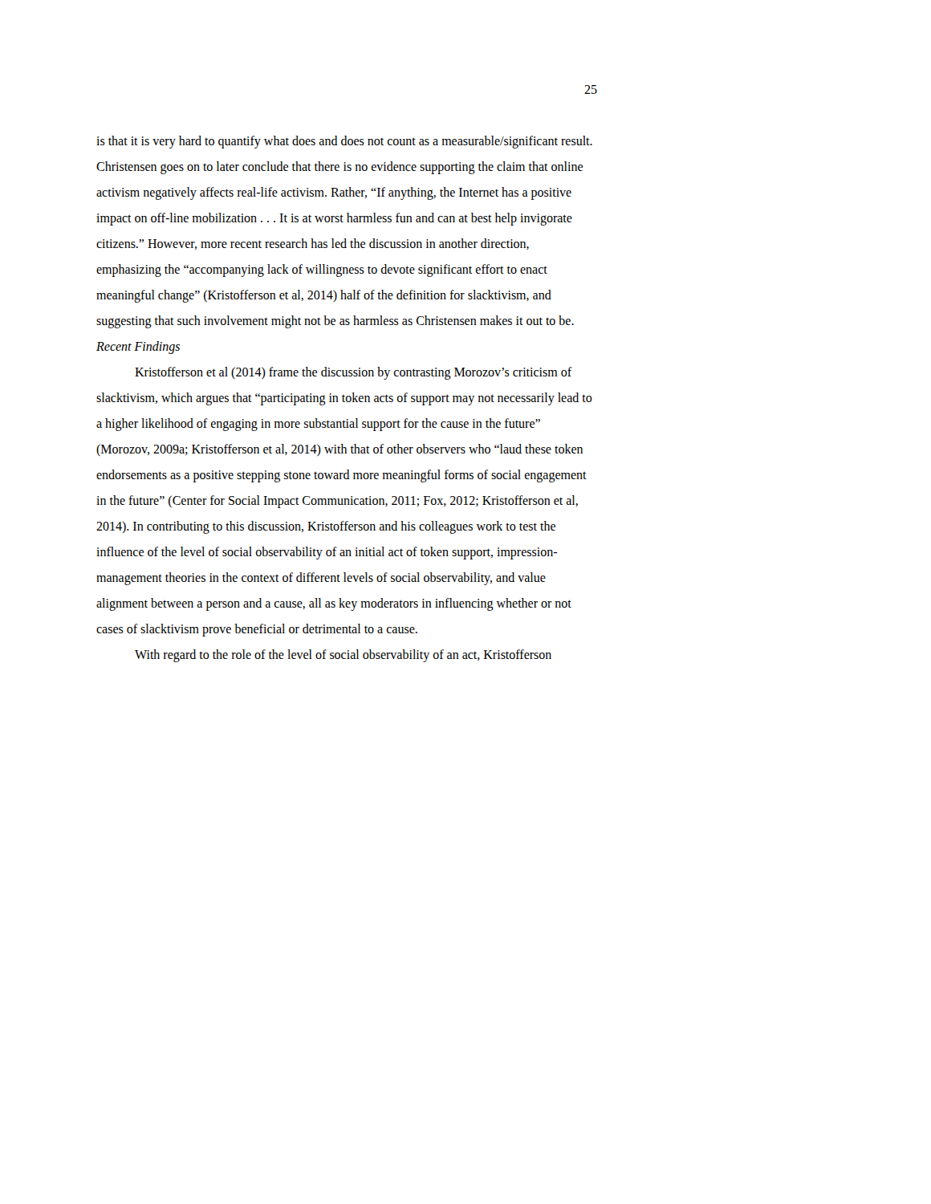25
is that it is very hard to quantify what does and does not count as a measurable/significant result. Christensen goes on to later conclude that there is no evidence supporting the claim that online activism negatively affects real-life activism. Rather, “If anything, the Internet has a positive impact on off-line mobilization . . . It is at worst harmless fun and can at best help invigorate citizens.” However, more recent research has led the discussion in another direction, emphasizing the “accompanying lack of willingness to devote significant effort to enact meaningful change” (Kristofferson et al, 2014) half of the definition for slacktivism, and suggesting that such involvement might not be as harmless as Christensen makes it out to be.
Recent Findings
Kristofferson et al (2014) frame the discussion by contrasting Morozov’s criticism of slacktivism, which argues that “participating in token acts of support may not necessarily lead to a higher likelihood of engaging in more substantial support for the cause in the future” (Morozov, 2009a; Kristofferson et al, 2014) with that of other observers who “laud these token endorsements as a positive stepping stone toward more meaningful forms of social engagement in the future” (Center for Social Impact Communication, 2011; Fox, 2012; Kristofferson et al, 2014). In contributing to this discussion, Kristofferson and his colleagues work to test the influence of the level of social observability of an initial act of token support, impression-management theories in the context of different levels of social observability, and value alignment between a person and a cause, all as key moderators in influencing whether or not cases of slacktivism prove beneficial or detrimental to a cause.
With regard to the role of the level of social observability of an act, Kristofferson